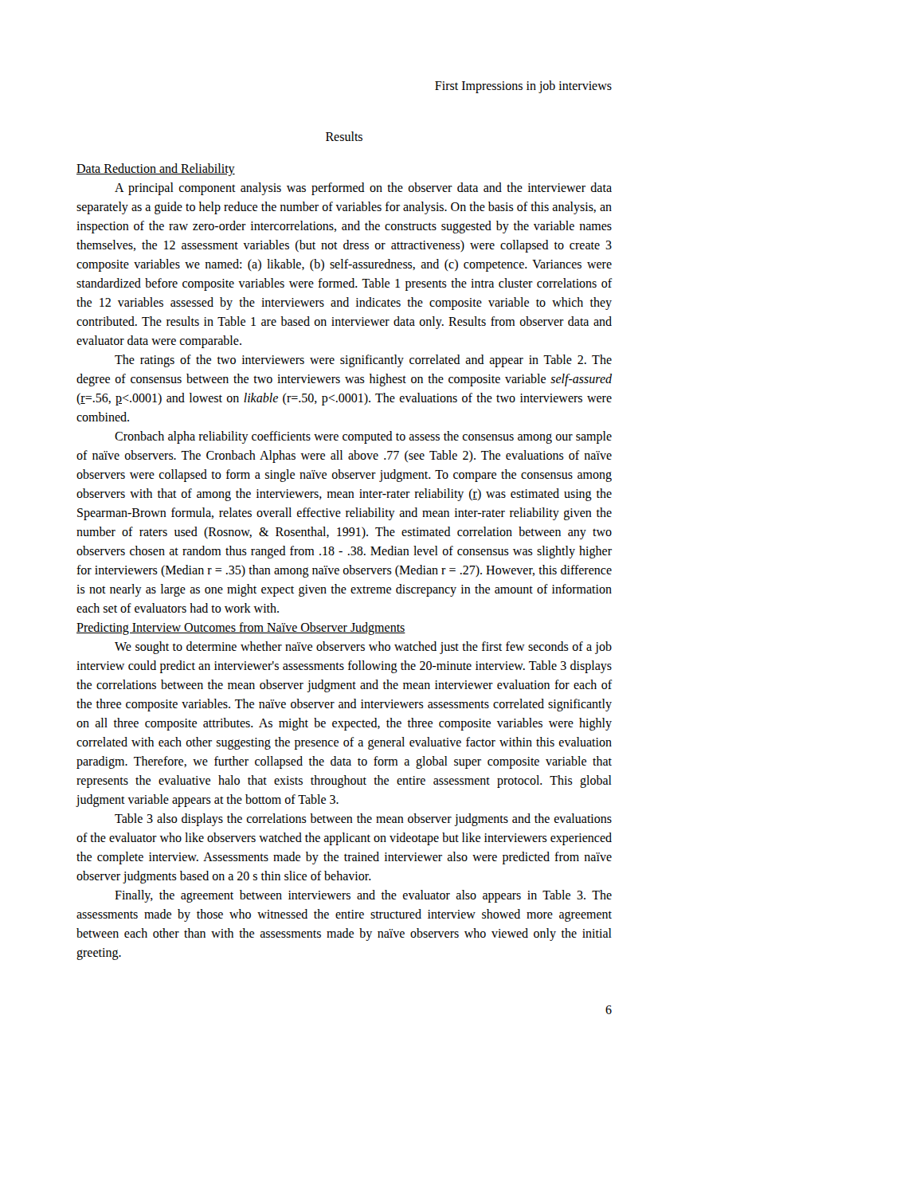First Impressions in job interviews
Results
Data Reduction and Reliability
A principal component analysis was performed on the observer data and the interviewer data separately as a guide to help reduce the number of variables for analysis. On the basis of this analysis, an inspection of the raw zero-order intercorrelations, and the constructs suggested by the variable names themselves, the 12 assessment variables (but not dress or attractiveness) were collapsed to create 3 composite variables we named: (a) likable, (b) self-assuredness, and (c) competence. Variances were standardized before composite variables were formed. Table 1 presents the intra cluster correlations of the 12 variables assessed by the interviewers and indicates the composite variable to which they contributed. The results in Table 1 are based on interviewer data only. Results from observer data and evaluator data were comparable.
The ratings of the two interviewers were significantly correlated and appear in Table 2. The degree of consensus between the two interviewers was highest on the composite variable self-assured (r=.56, p<.0001) and lowest on likable (r=.50, p<.0001). The evaluations of the two interviewers were combined.
Cronbach alpha reliability coefficients were computed to assess the consensus among our sample of naïve observers. The Cronbach Alphas were all above .77 (see Table 2). The evaluations of naïve observers were collapsed to form a single naïve observer judgment. To compare the consensus among observers with that of among the interviewers, mean inter-rater reliability (r) was estimated using the Spearman-Brown formula, relates overall effective reliability and mean inter-rater reliability given the number of raters used (Rosnow, & Rosenthal, 1991). The estimated correlation between any two observers chosen at random thus ranged from .18 - .38. Median level of consensus was slightly higher for interviewers (Median r = .35) than among naïve observers (Median r = .27). However, this difference is not nearly as large as one might expect given the extreme discrepancy in the amount of information each set of evaluators had to work with.
Predicting Interview Outcomes from Naïve Observer Judgments
We sought to determine whether naïve observers who watched just the first few seconds of a job interview could predict an interviewer's assessments following the 20-minute interview. Table 3 displays the correlations between the mean observer judgment and the mean interviewer evaluation for each of the three composite variables. The naïve observer and interviewers assessments correlated significantly on all three composite attributes. As might be expected, the three composite variables were highly correlated with each other suggesting the presence of a general evaluative factor within this evaluation paradigm. Therefore, we further collapsed the data to form a global super composite variable that represents the evaluative halo that exists throughout the entire assessment protocol. This global judgment variable appears at the bottom of Table 3.
Table 3 also displays the correlations between the mean observer judgments and the evaluations of the evaluator who like observers watched the applicant on videotape but like interviewers experienced the complete interview. Assessments made by the trained interviewer also were predicted from naïve observer judgments based on a 20 s thin slice of behavior.
Finally, the agreement between interviewers and the evaluator also appears in Table 3. The assessments made by those who witnessed the entire structured interview showed more agreement between each other than with the assessments made by naïve observers who viewed only the initial greeting.
6